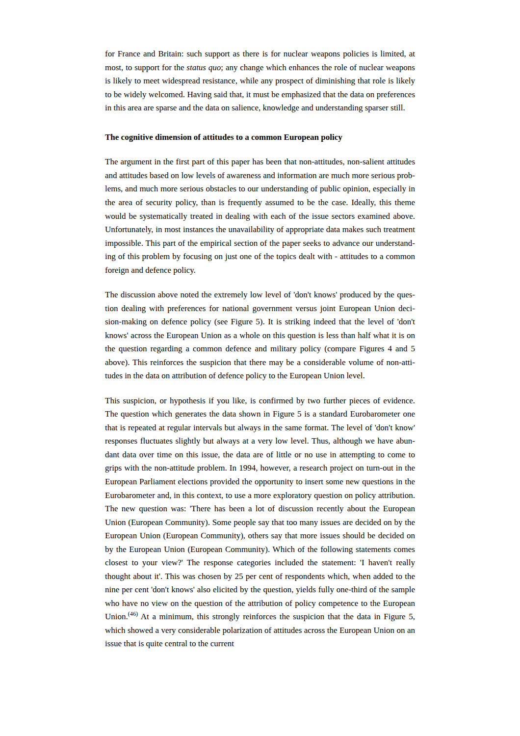for France and Britain: such support as there is for nuclear weapons policies is limited, at most, to support for the status quo; any change which enhances the role of nuclear weapons is likely to meet widespread resistance, while any prospect of diminishing that role is likely to be widely welcomed. Having said that, it must be emphasized that the data on preferences in this area are sparse and the data on salience, knowledge and understanding sparser still.
The cognitive dimension of attitudes to a common European policy
The argument in the first part of this paper has been that non-attitudes, non-salient attitudes and attitudes based on low levels of awareness and information are much more serious problems, and much more serious obstacles to our understanding of public opinion, especially in the area of security policy, than is frequently assumed to be the case. Ideally, this theme would be systematically treated in dealing with each of the issue sectors examined above. Unfortunately, in most instances the unavailability of appropriate data makes such treatment impossible. This part of the empirical section of the paper seeks to advance our understanding of this problem by focusing on just one of the topics dealt with - attitudes to a common foreign and defence policy.
The discussion above noted the extremely low level of 'don't knows' produced by the question dealing with preferences for national government versus joint European Union decision-making on defence policy (see Figure 5). It is striking indeed that the level of 'don't knows' across the European Union as a whole on this question is less than half what it is on the question regarding a common defence and military policy (compare Figures 4 and 5 above). This reinforces the suspicion that there may be a considerable volume of non-attitudes in the data on attribution of defence policy to the European Union level.
This suspicion, or hypothesis if you like, is confirmed by two further pieces of evidence. The question which generates the data shown in Figure 5 is a standard Eurobarometer one that is repeated at regular intervals but always in the same format. The level of 'don't know' responses fluctuates slightly but always at a very low level. Thus, although we have abundant data over time on this issue, the data are of little or no use in attempting to come to grips with the non-attitude problem. In 1994, however, a research project on turn-out in the European Parliament elections provided the opportunity to insert some new questions in the Eurobarometer and, in this context, to use a more exploratory question on policy attribution. The new question was: 'There has been a lot of discussion recently about the European Union (European Community). Some people say that too many issues are decided on by the European Union (European Community), others say that more issues should be decided on by the European Union (European Community). Which of the following statements comes closest to your view?' The response categories included the statement: 'I haven't really thought about it'. This was chosen by 25 per cent of respondents which, when added to the nine per cent 'don't knows' also elicited by the question, yields fully one-third of the sample who have no view on the question of the attribution of policy competence to the European Union.(46) At a minimum, this strongly reinforces the suspicion that the data in Figure 5, which showed a very considerable polarization of attitudes across the European Union on an issue that is quite central to the current